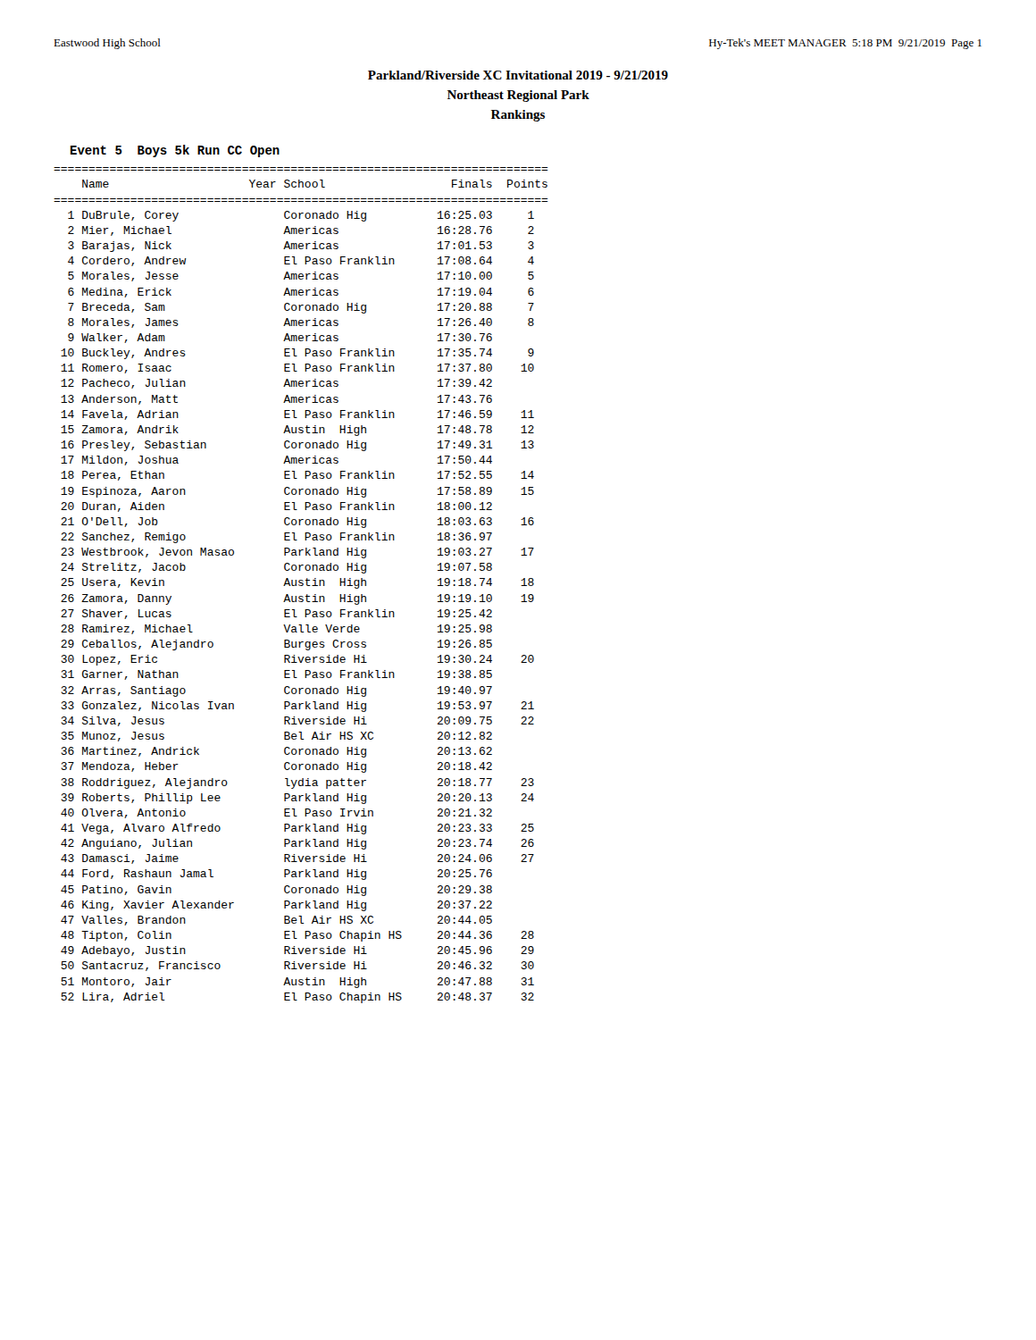Eastwood High School Hy-Tek's MEET MANAGER 5:18 PM 9/21/2019 Page 1
Parkland/Riverside XC Invitational 2019 - 9/21/2019
Northeast Regional Park
Rankings
Event 5 Boys 5k Run CC Open
=======================================================================
    Name                    Year School                  Finals  Points
=======================================================================
  1 DuBrule, Corey               Coronado Hig          16:25.03     1
  2 Mier, Michael                Americas              16:28.76     2
  3 Barajas, Nick                Americas              17:01.53     3
  4 Cordero, Andrew              El Paso Franklin      17:08.64     4
  5 Morales, Jesse               Americas              17:10.00     5
  6 Medina, Erick                Americas              17:19.04     6
  7 Breceda, Sam                 Coronado Hig          17:20.88     7
  8 Morales, James               Americas              17:26.40     8
  9 Walker, Adam                 Americas              17:30.76
 10 Buckley, Andres              El Paso Franklin      17:35.74     9
 11 Romero, Isaac                El Paso Franklin      17:37.80    10
 12 Pacheco, Julian              Americas              17:39.42
 13 Anderson, Matt               Americas              17:43.76
 14 Favela, Adrian               El Paso Franklin      17:46.59    11
 15 Zamora, Andrik               Austin  High          17:48.78    12
 16 Presley, Sebastian           Coronado Hig          17:49.31    13
 17 Mildon, Joshua               Americas              17:50.44
 18 Perea, Ethan                 El Paso Franklin      17:52.55    14
 19 Espinoza, Aaron              Coronado Hig          17:58.89    15
 20 Duran, Aiden                 El Paso Franklin      18:00.12
 21 O'Dell, Job                  Coronado Hig          18:03.63    16
 22 Sanchez, Remigo              El Paso Franklin      18:36.97
 23 Westbrook, Jevon Masao       Parkland Hig          19:03.27    17
 24 Strelitz, Jacob              Coronado Hig          19:07.58
 25 Usera, Kevin                 Austin  High          19:18.74    18
 26 Zamora, Danny                Austin  High          19:19.10    19
 27 Shaver, Lucas                El Paso Franklin      19:25.42
 28 Ramirez, Michael             Valle Verde           19:25.98
 29 Ceballos, Alejandro          Burges Cross          19:26.85
 30 Lopez, Eric                  Riverside Hi          19:30.24    20
 31 Garner, Nathan               El Paso Franklin      19:38.85
 32 Arras, Santiago              Coronado Hig          19:40.97
 33 Gonzalez, Nicolas Ivan       Parkland Hig          19:53.97    21
 34 Silva, Jesus                 Riverside Hi          20:09.75    22
 35 Munoz, Jesus                 Bel Air HS XC         20:12.82
 36 Martinez, Andrick            Coronado Hig          20:13.62
 37 Mendoza, Heber               Coronado Hig          20:18.42
 38 Roddriguez, Alejandro        lydia patter          20:18.77    23
 39 Roberts, Phillip Lee         Parkland Hig          20:20.13    24
 40 Olvera, Antonio              El Paso Irvin         20:21.32
 41 Vega, Alvaro Alfredo         Parkland Hig          20:23.33    25
 42 Anguiano, Julian             Parkland Hig          20:23.74    26
 43 Damasci, Jaime               Riverside Hi          20:24.06    27
 44 Ford, Rashaun Jamal          Parkland Hig          20:25.76
 45 Patino, Gavin                Coronado Hig          20:29.38
 46 King, Xavier Alexander       Parkland Hig          20:37.22
 47 Valles, Brandon              Bel Air HS XC         20:44.05
 48 Tipton, Colin                El Paso Chapin HS     20:44.36    28
 49 Adebayo, Justin              Riverside Hi          20:45.96    29
 50 Santacruz, Francisco         Riverside Hi          20:46.32    30
 51 Montoro, Jair                Austin  High          20:47.88    31
 52 Lira, Adriel                 El Paso Chapin HS     20:48.37    32